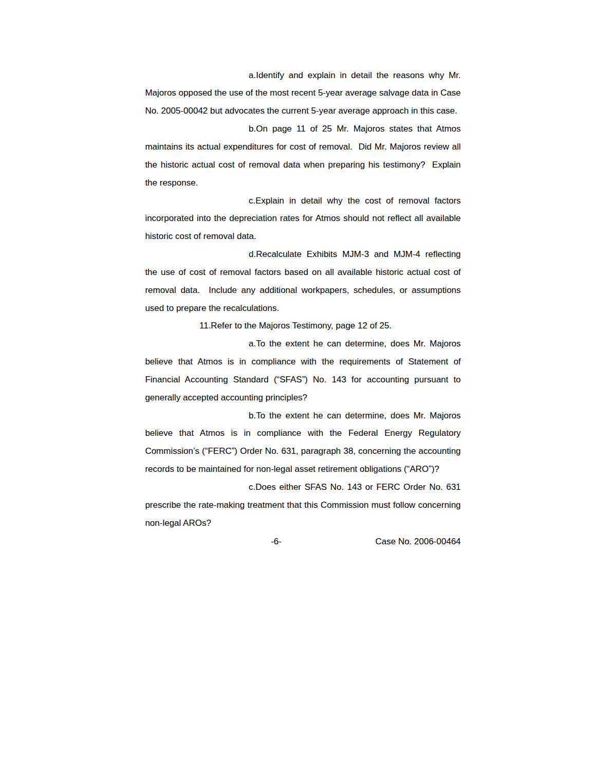a. Identify and explain in detail the reasons why Mr. Majoros opposed the use of the most recent 5-year average salvage data in Case No. 2005-00042 but advocates the current 5-year average approach in this case.
b. On page 11 of 25 Mr. Majoros states that Atmos maintains its actual expenditures for cost of removal. Did Mr. Majoros review all the historic actual cost of removal data when preparing his testimony? Explain the response.
c. Explain in detail why the cost of removal factors incorporated into the depreciation rates for Atmos should not reflect all available historic cost of removal data.
d. Recalculate Exhibits MJM-3 and MJM-4 reflecting the use of cost of removal factors based on all available historic actual cost of removal data. Include any additional workpapers, schedules, or assumptions used to prepare the recalculations.
11. Refer to the Majoros Testimony, page 12 of 25.
a. To the extent he can determine, does Mr. Majoros believe that Atmos is in compliance with the requirements of Statement of Financial Accounting Standard (“SFAS”) No. 143 for accounting pursuant to generally accepted accounting principles?
b. To the extent he can determine, does Mr. Majoros believe that Atmos is in compliance with the Federal Energy Regulatory Commission’s (“FERC”) Order No. 631, paragraph 38, concerning the accounting records to be maintained for non-legal asset retirement obligations (“ARO”)?
c. Does either SFAS No. 143 or FERC Order No. 631 prescribe the rate-making treatment that this Commission must follow concerning non-legal AROs?
-6- Case No. 2006-00464